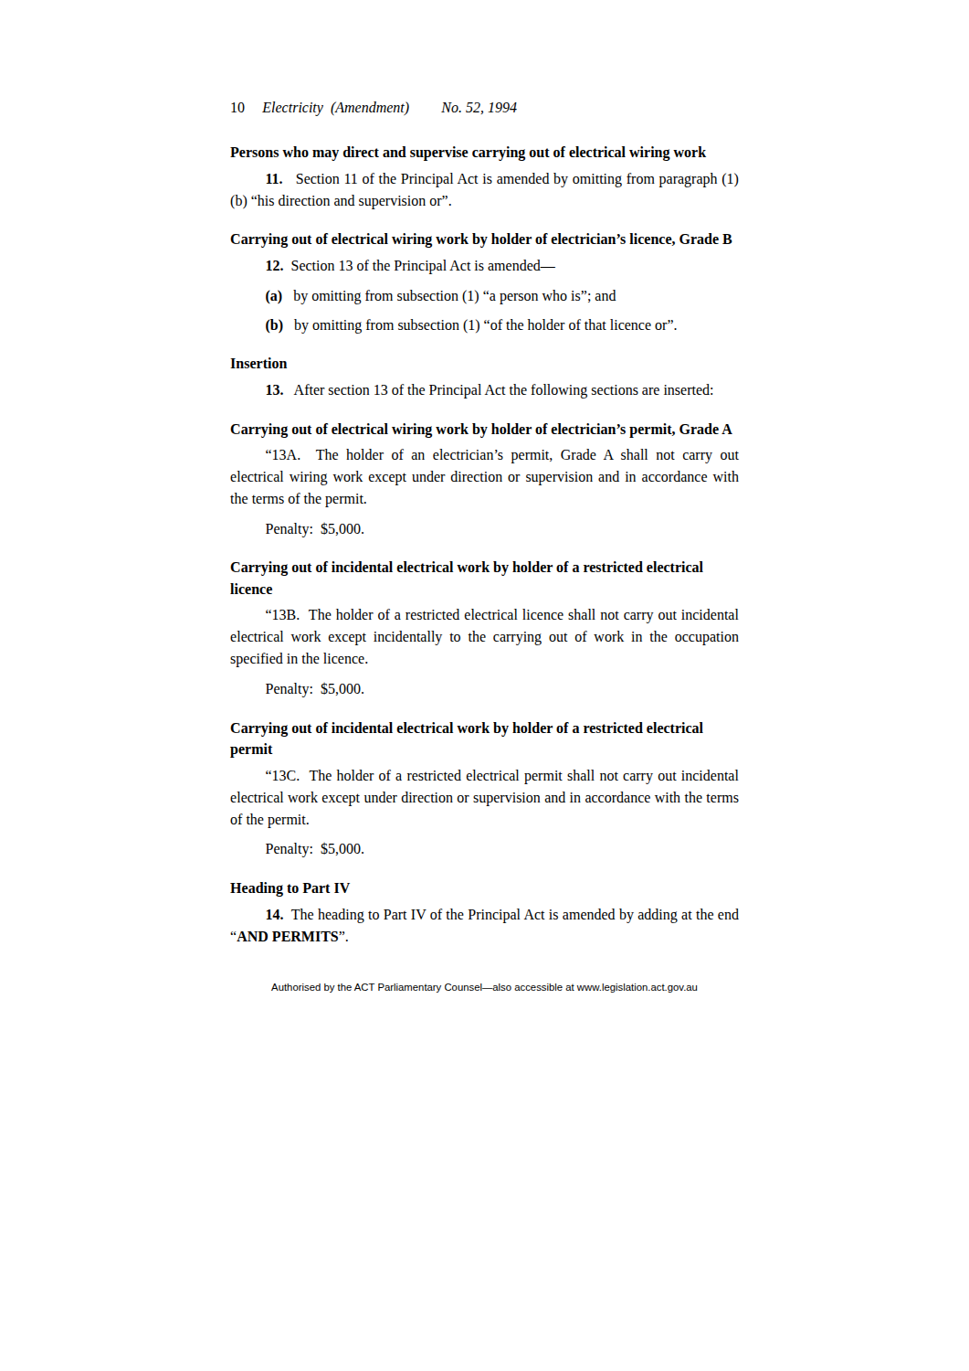10 Electricity (Amendment)No. 52, 1994
Persons who may direct and supervise carrying out of electrical wiring work
11. Section 11 of the Principal Act is amended by omitting from paragraph (1) (b) “his direction and supervision or”.
Carrying out of electrical wiring work by holder of electrician’s licence, Grade B
12. Section 13 of the Principal Act is amended—
(a) by omitting from subsection (1) “a person who is”; and
(b) by omitting from subsection (1) “of the holder of that licence or”.
Insertion
13. After section 13 of the Principal Act the following sections are inserted:
Carrying out of electrical wiring work by holder of electrician’s permit, Grade A
“13A. The holder of an electrician’s permit, Grade A shall not carry out electrical wiring work except under direction or supervision and in accordance with the terms of the permit.
Penalty: $5,000.
Carrying out of incidental electrical work by holder of a restricted electrical licence
“13B. The holder of a restricted electrical licence shall not carry out incidental electrical work except incidentally to the carrying out of work in the occupation specified in the licence.
Penalty: $5,000.
Carrying out of incidental electrical work by holder of a restricted electrical permit
“13C. The holder of a restricted electrical permit shall not carry out incidental electrical work except under direction or supervision and in accordance with the terms of the permit.
Penalty: $5,000.
Heading to Part IV
14. The heading to Part IV of the Principal Act is amended by adding at the end “AND PERMITS”.
Authorised by the ACT Parliamentary Counsel—also accessible at www.legislation.act.gov.au